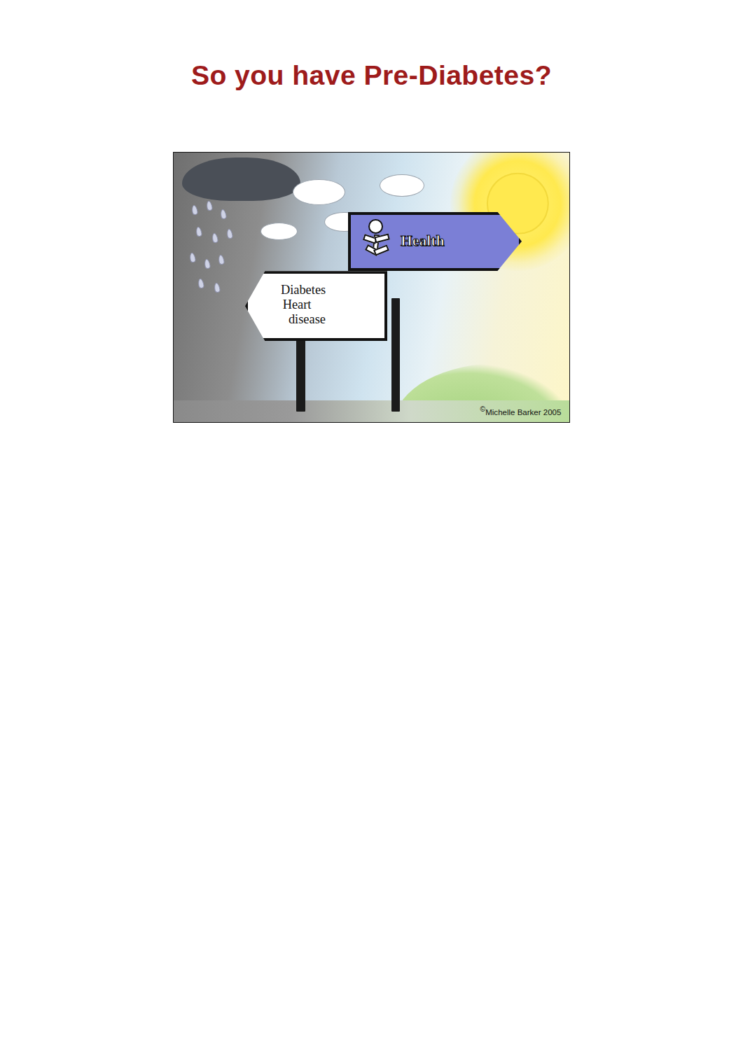So you have Pre-Diabetes?
Health
Diabetes Heart disease
©Michelle Barker 2005